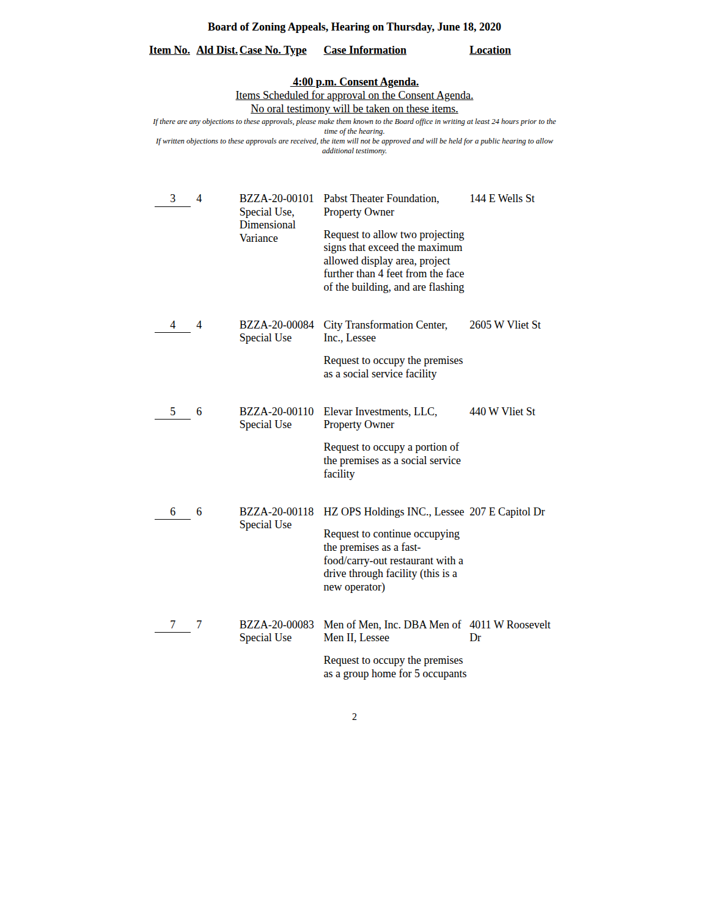Board of Zoning Appeals, Hearing on Thursday, June 18, 2020
| Item No. | Ald Dist. | Case No. Type | Case Information | Location |
| --- | --- | --- | --- | --- |
4:00 p.m. Consent Agenda.
Items Scheduled for approval on the Consent Agenda.
No oral testimony will be taken on these items.
If there are any objections to these approvals, please make them known to the Board office in writing at least 24 hours prior to the time of the hearing.
If written objections to these approvals are received, the item will not be approved and will be held for a public hearing to allow additional testimony.
| 3 | 4 | BZZA-20-00101 Special Use, Dimensional Variance | Pabst Theater Foundation, Property Owner Request to allow two projecting signs that exceed the maximum allowed display area, project further than 4 feet from the face of the building, and are flashing | 144 E Wells St |
| 4 | 4 | BZZA-20-00084 Special Use | City Transformation Center, Inc., Lessee Request to occupy the premises as a social service facility | 2605 W Vliet St |
| 5 | 6 | BZZA-20-00110 Special Use | Elevar Investments, LLC, Property Owner Request to occupy a portion of the premises as a social service facility | 440 W Vliet St |
| 6 | 6 | BZZA-20-00118 Special Use | HZ OPS Holdings INC., Lessee Request to continue occupying the premises as a fast-food/carry-out restaurant with a drive through facility (this is a new operator) | 207 E Capitol Dr |
| 7 | 7 | BZZA-20-00083 Special Use | Men of Men, Inc. DBA Men of Men II, Lessee Request to occupy the premises as a group home for 5 occupants | 4011 W Roosevelt Dr |
2